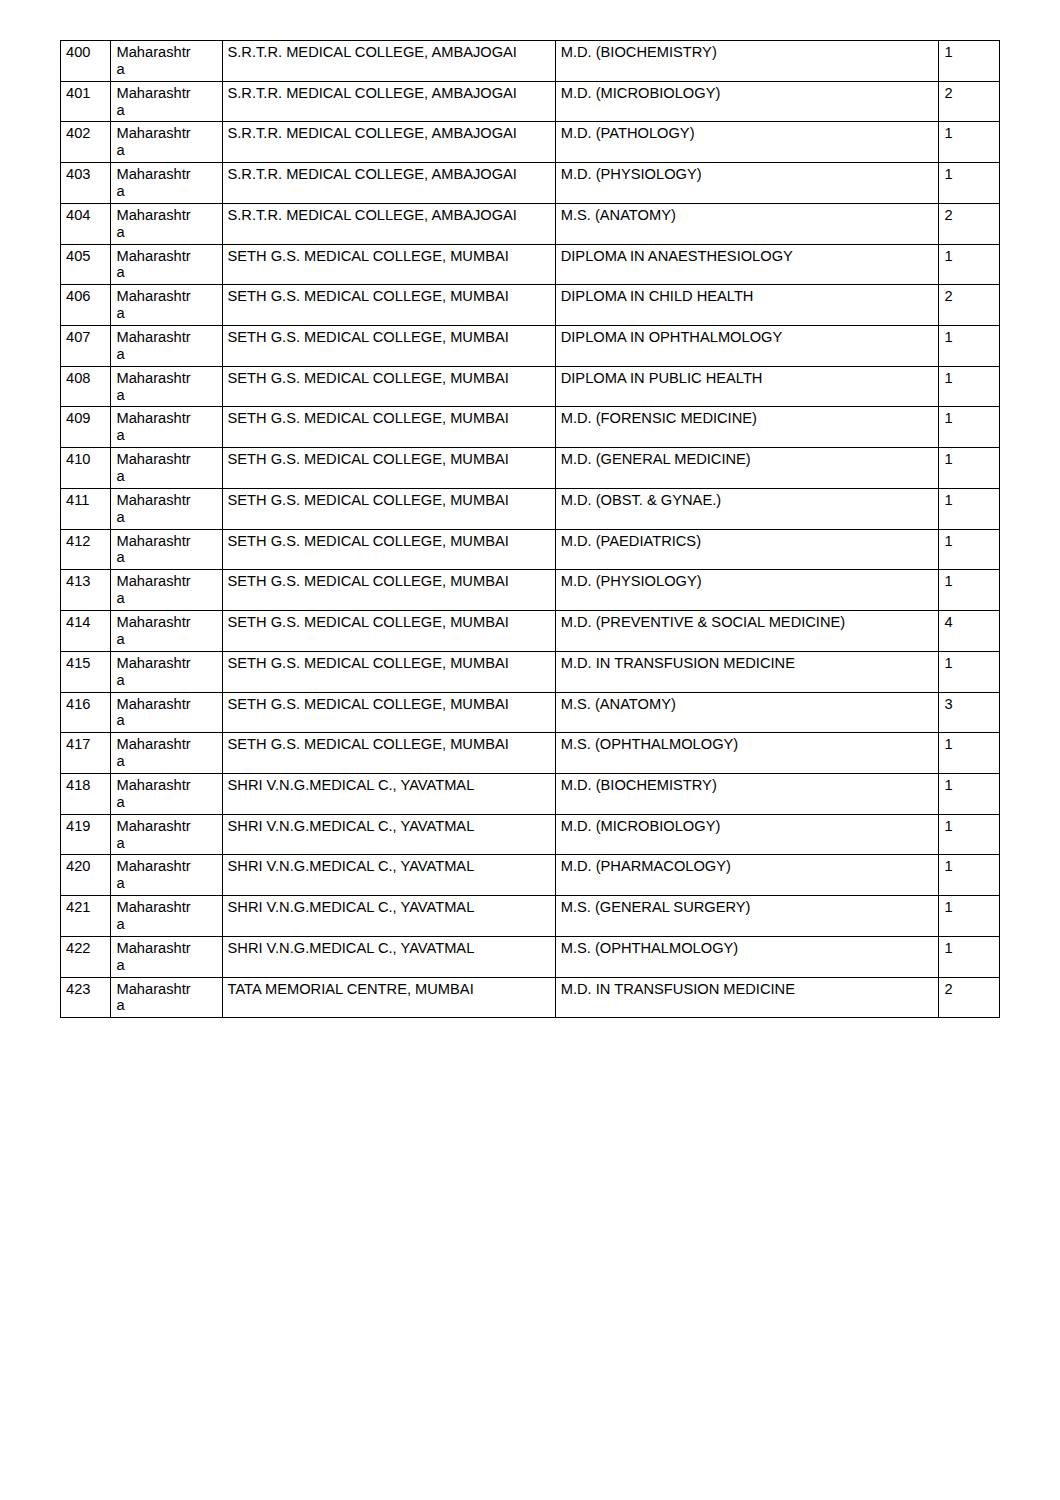| 400 | Maharashtr a | S.R.T.R. MEDICAL COLLEGE, AMBAJOGAI | M.D. (BIOCHEMISTRY) | 1 |
| 401 | Maharashtr a | S.R.T.R. MEDICAL COLLEGE, AMBAJOGAI | M.D. (MICROBIOLOGY) | 2 |
| 402 | Maharashtr a | S.R.T.R. MEDICAL COLLEGE, AMBAJOGAI | M.D. (PATHOLOGY) | 1 |
| 403 | Maharashtr a | S.R.T.R. MEDICAL COLLEGE, AMBAJOGAI | M.D. (PHYSIOLOGY) | 1 |
| 404 | Maharashtr a | S.R.T.R. MEDICAL COLLEGE, AMBAJOGAI | M.S. (ANATOMY) | 2 |
| 405 | Maharashtr a | SETH G.S. MEDICAL COLLEGE, MUMBAI | DIPLOMA IN ANAESTHESIOLOGY | 1 |
| 406 | Maharashtr a | SETH G.S. MEDICAL COLLEGE, MUMBAI | DIPLOMA IN CHILD HEALTH | 2 |
| 407 | Maharashtr a | SETH G.S. MEDICAL COLLEGE, MUMBAI | DIPLOMA IN OPHTHALMOLOGY | 1 |
| 408 | Maharashtr a | SETH G.S. MEDICAL COLLEGE, MUMBAI | DIPLOMA IN PUBLIC HEALTH | 1 |
| 409 | Maharashtr a | SETH G.S. MEDICAL COLLEGE, MUMBAI | M.D. (FORENSIC MEDICINE) | 1 |
| 410 | Maharashtr a | SETH G.S. MEDICAL COLLEGE, MUMBAI | M.D. (GENERAL MEDICINE) | 1 |
| 411 | Maharashtr a | SETH G.S. MEDICAL COLLEGE, MUMBAI | M.D. (OBST. & GYNAE.) | 1 |
| 412 | Maharashtr a | SETH G.S. MEDICAL COLLEGE, MUMBAI | M.D. (PAEDIATRICS) | 1 |
| 413 | Maharashtr a | SETH G.S. MEDICAL COLLEGE, MUMBAI | M.D. (PHYSIOLOGY) | 1 |
| 414 | Maharashtr a | SETH G.S. MEDICAL COLLEGE, MUMBAI | M.D. (PREVENTIVE & SOCIAL MEDICINE) | 4 |
| 415 | Maharashtr a | SETH G.S. MEDICAL COLLEGE, MUMBAI | M.D. IN TRANSFUSION MEDICINE | 1 |
| 416 | Maharashtr a | SETH G.S. MEDICAL COLLEGE, MUMBAI | M.S. (ANATOMY) | 3 |
| 417 | Maharashtr a | SETH G.S. MEDICAL COLLEGE, MUMBAI | M.S. (OPHTHALMOLOGY) | 1 |
| 418 | Maharashtr a | SHRI V.N.G.MEDICAL C., YAVATMAL | M.D. (BIOCHEMISTRY) | 1 |
| 419 | Maharashtr a | SHRI V.N.G.MEDICAL C., YAVATMAL | M.D. (MICROBIOLOGY) | 1 |
| 420 | Maharashtr a | SHRI V.N.G.MEDICAL C., YAVATMAL | M.D. (PHARMACOLOGY) | 1 |
| 421 | Maharashtr a | SHRI V.N.G.MEDICAL C., YAVATMAL | M.S. (GENERAL SURGERY) | 1 |
| 422 | Maharashtr a | SHRI V.N.G.MEDICAL C., YAVATMAL | M.S. (OPHTHALMOLOGY) | 1 |
| 423 | Maharashtr a | TATA MEMORIAL CENTRE, MUMBAI | M.D. IN TRANSFUSION MEDICINE | 2 |